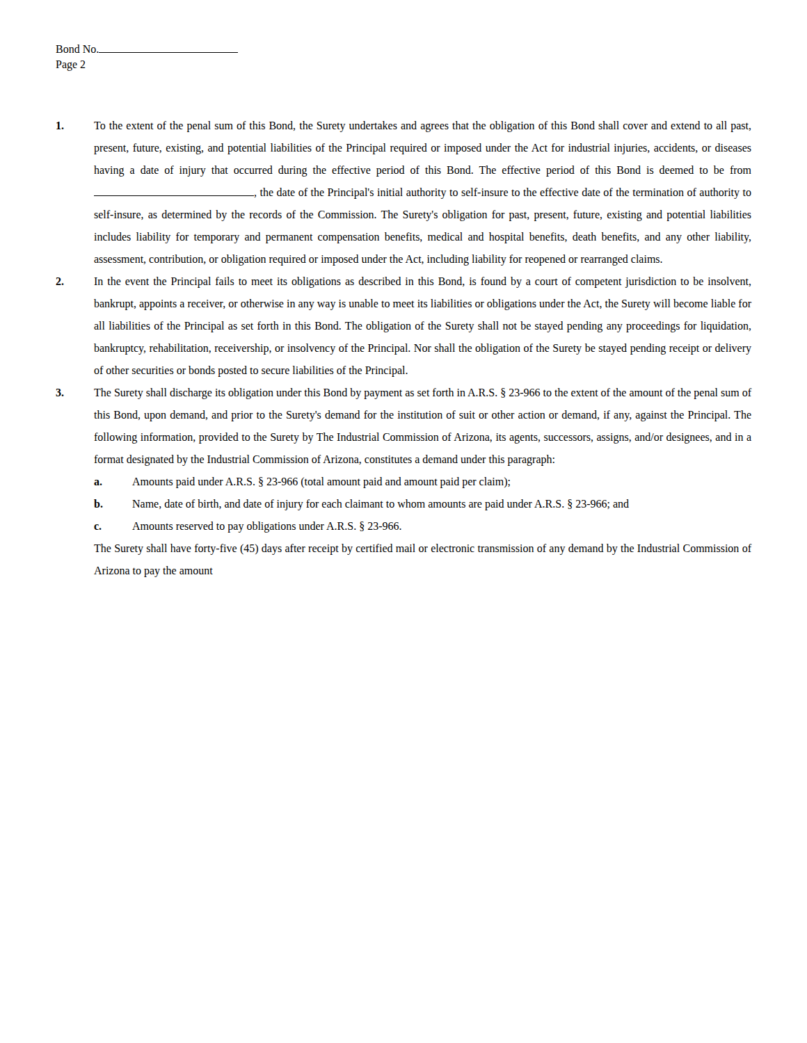Bond No. Page 2
To the extent of the penal sum of this Bond, the Surety undertakes and agrees that the obligation of this Bond shall cover and extend to all past, present, future, existing, and potential liabilities of the Principal required or imposed under the Act for industrial injuries, accidents, or diseases having a date of injury that occurred during the effective period of this Bond. The effective period of this Bond is deemed to be from , the date of the Principal's initial authority to self-insure to the effective date of the termination of authority to self-insure, as determined by the records of the Commission. The Surety's obligation for past, present, future, existing and potential liabilities includes liability for temporary and permanent compensation benefits, medical and hospital benefits, death benefits, and any other liability, assessment, contribution, or obligation required or imposed under the Act, including liability for reopened or rearranged claims.
In the event the Principal fails to meet its obligations as described in this Bond, is found by a court of competent jurisdiction to be insolvent, bankrupt, appoints a receiver, or otherwise in any way is unable to meet its liabilities or obligations under the Act, the Surety will become liable for all liabilities of the Principal as set forth in this Bond. The obligation of the Surety shall not be stayed pending any proceedings for liquidation, bankruptcy, rehabilitation, receivership, or insolvency of the Principal. Nor shall the obligation of the Surety be stayed pending receipt or delivery of other securities or bonds posted to secure liabilities of the Principal.
The Surety shall discharge its obligation under this Bond by payment as set forth in A.R.S. § 23-966 to the extent of the amount of the penal sum of this Bond, upon demand, and prior to the Surety's demand for the institution of suit or other action or demand, if any, against the Principal. The following information, provided to the Surety by The Industrial Commission of Arizona, its agents, successors, assigns, and/or designees, and in a format designated by the Industrial Commission of Arizona, constitutes a demand under this paragraph:
Amounts paid under A.R.S. § 23-966 (total amount paid and amount paid per claim);
Name, date of birth, and date of injury for each claimant to whom amounts are paid under A.R.S. § 23-966; and
Amounts reserved to pay obligations under A.R.S. § 23-966.
The Surety shall have forty-five (45) days after receipt by certified mail or electronic transmission of any demand by the Industrial Commission of Arizona to pay the amount